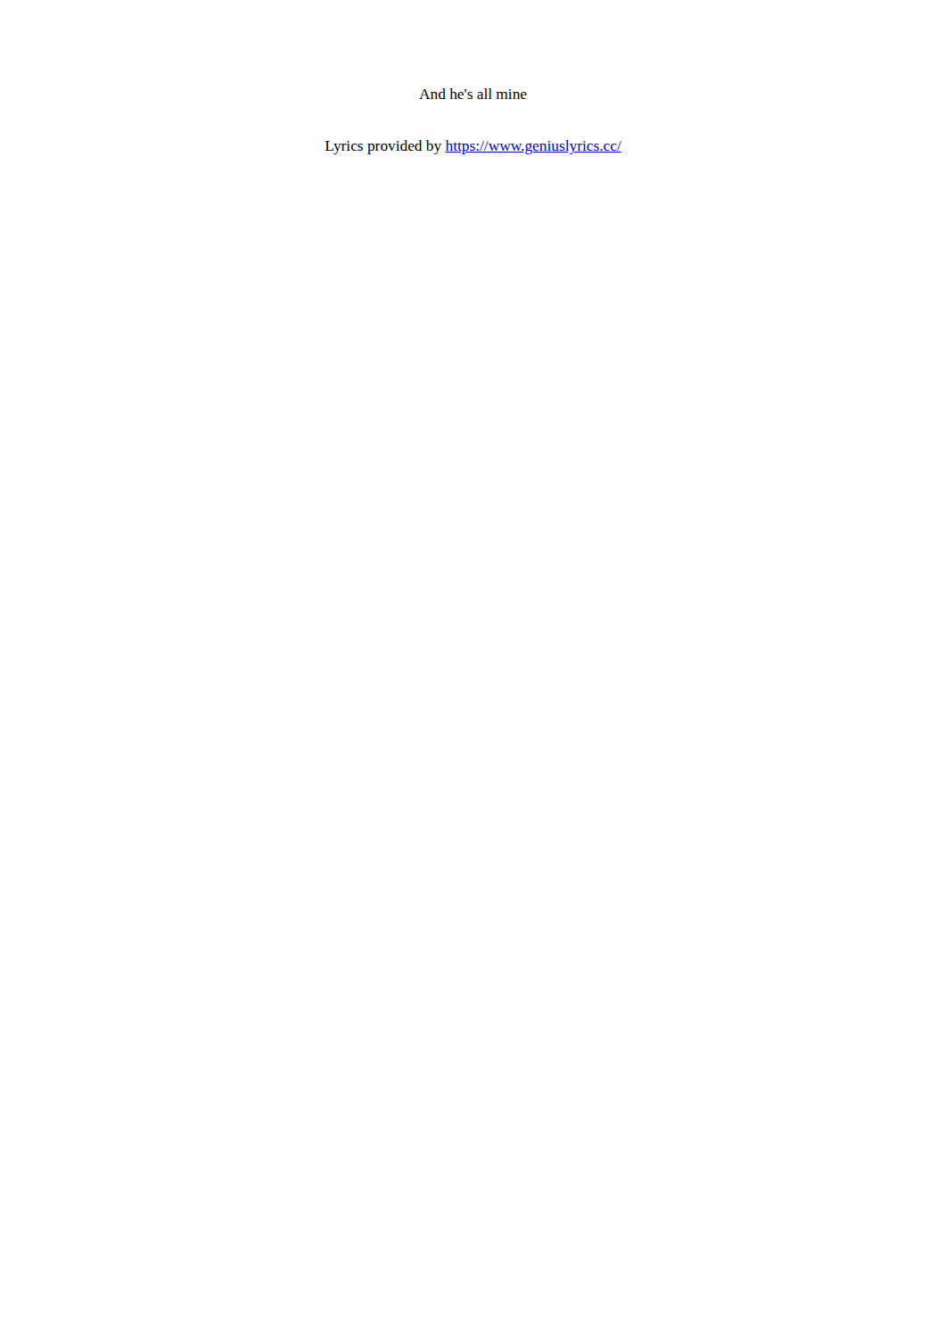And he's all mine
Lyrics provided by https://www.geniuslyrics.cc/